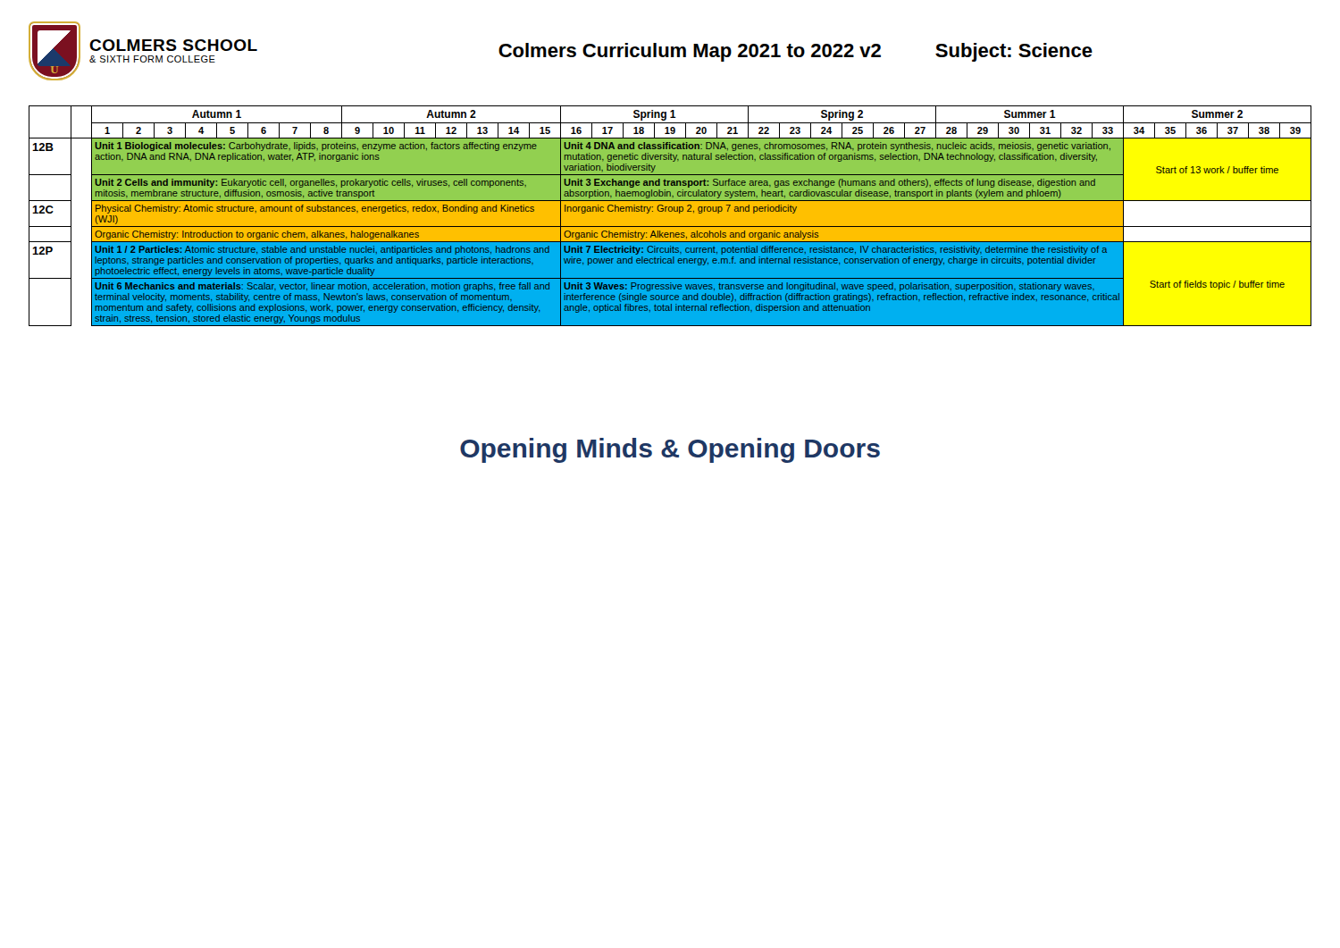COLMERS SCHOOL
& SIXTH FORM COLLEGE
Colmers Curriculum Map 2021 to 2022 v2
Subject: Science
| | | Autumn 1 | Autumn 2 | Spring 1 | Spring 2 | Summer 1 | Summer 2 |
| --- | --- | --- | --- | --- | --- | --- | --- |
| 1 | 2 | 3 | 4 | 5 | 6 | 7 | 8 | 9 | 10 | 11 | 12 | 13 | 14 | 15 | 16 | 17 | 18 | 19 | 20 | 21 | 22 | 23 | 24 | 25 | 26 | 27 | 28 | 29 | 30 | 31 | 32 | 33 | 34 | 35 | 36 | 37 | 38 | 39 |
| 12B | | Unit 1 Biological molecules: Carbohydrate, lipids, proteins, enzyme action, factors affecting enzyme action, DNA and RNA, DNA replication, water, ATP, inorganic ions | Unit 4 DNA and classification : DNA, genes, chromosomes, RNA, protein synthesis, nucleic acids, meiosis, genetic variation, mutation, genetic diversity, natural selection, classification of organisms, selection, DNA technology, classification, diversity, variation, biodiversity | Start of 13 work / buffer time |
| | | Unit 2 Cells and immunity: Eukaryotic cell, organelles, prokaryotic cells, viruses, cell components, mitosis, membrane structure, diffusion, osmosis, active transport | Unit 3 Exchange and transport: Surface area, gas exchange (humans and others), effects of lung disease, digestion and absorption, haemoglobin, circulatory system, heart, cardiovascular disease, transport in plants (xylem and phloem) |
| 12C | | Physical Chemistry: Atomic structure, amount of substances, energetics, redox, Bonding and Kinetics (WJI) | Inorganic Chemistry: Group 2, group 7 and periodicity | |
| | | Organic Chemistry: Introduction to organic chem, alkanes, halogenalkanes | Organic Chemistry: Alkenes, alcohols and organic analysis | |
| 12P | | Unit 1 / 2 Particles: Atomic structure, stable and unstable nuclei, antiparticles and photons, hadrons and leptons, strange particles and conservation of properties, quarks and antiquarks, particle interactions, photoelectric effect, energy levels in atoms, wave-particle duality | Unit 7 Electricity: Circuits, current, potential difference, resistance, IV characteristics, resistivity, determine the resistivity of a wire, power and electrical energy, e.m.f. and internal resistance, conservation of energy, charge in circuits, potential divider | Start of fields topic / buffer time |
| | | Unit 6 Mechanics and materials : Scalar, vector, linear motion, acceleration, motion graphs, free fall and terminal velocity, moments, stability, centre of mass, Newton's laws, conservation of momentum, momentum and safety, collisions and explosions, work, power, energy conservation, efficiency, density, strain, stress, tension, stored elastic energy, Youngs modulus | Unit 3 Waves: Progressive waves, transverse and longitudinal, wave speed, polarisation, superposition, stationary waves, interference (single source and double), diffraction (diffraction gratings), refraction, reflection, refractive index, resonance, critical angle, optical fibres, total internal reflection, dispersion and attenuation |
Opening Minds & Opening Doors